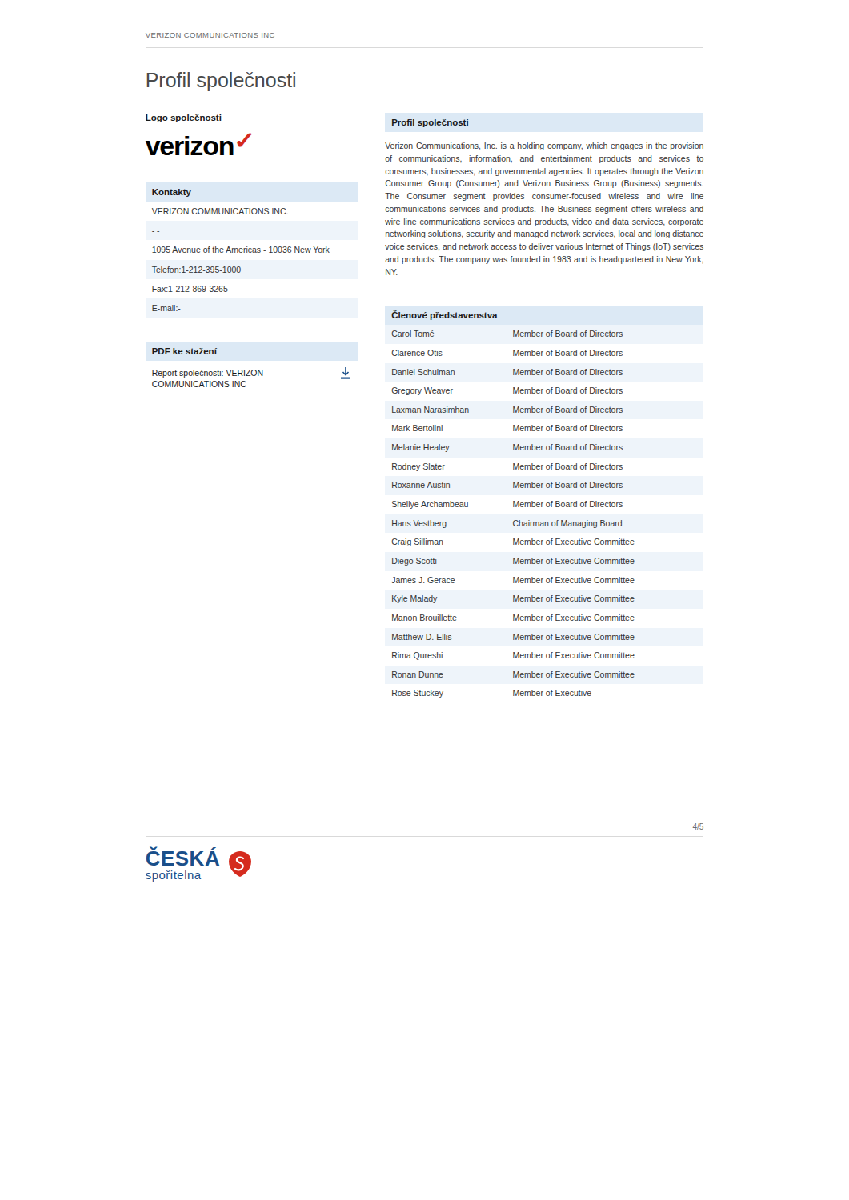VERIZON COMMUNICATIONS INC
Profil společnosti
Logo společnosti
verizon✓
Kontakty
| VERIZON COMMUNICATIONS INC. |
| - - |
| 1095 Avenue of the Americas - 10036 New York |
| Telefon:1-212-395-1000 |
| Fax:1-212-869-3265 |
| E-mail:- |
PDF ke stažení
Report společnosti: VERIZON COMMUNICATIONS INC
Profil společnosti
Verizon Communications, Inc. is a holding company, which engages in the provision of communications, information, and entertainment products and services to consumers, businesses, and governmental agencies. It operates through the Verizon Consumer Group (Consumer) and Verizon Business Group (Business) segments. The Consumer segment provides consumer-focused wireless and wire line communications services and products. The Business segment offers wireless and wire line communications services and products, video and data services, corporate networking solutions, security and managed network services, local and long distance voice services, and network access to deliver various Internet of Things (IoT) services and products. The company was founded in 1983 and is headquartered in New York, NY.
Členové představenstva
| Carol Tomé | Member of Board of Directors |
| Clarence Otis | Member of Board of Directors |
| Daniel Schulman | Member of Board of Directors |
| Gregory Weaver | Member of Board of Directors |
| Laxman Narasimhan | Member of Board of Directors |
| Mark Bertolini | Member of Board of Directors |
| Melanie Healey | Member of Board of Directors |
| Rodney Slater | Member of Board of Directors |
| Roxanne Austin | Member of Board of Directors |
| Shellye Archambeau | Member of Board of Directors |
| Hans Vestberg | Chairman of Managing Board |
| Craig Silliman | Member of Executive Committee |
| Diego Scotti | Member of Executive Committee |
| James J. Gerace | Member of Executive Committee |
| Kyle Malady | Member of Executive Committee |
| Manon Brouillette | Member of Executive Committee |
| Matthew D. Ellis | Member of Executive Committee |
| Rima Qureshi | Member of Executive Committee |
| Ronan Dunne | Member of Executive Committee |
| Rose Stuckey | Member of Executive |
4/5
ČESKÁ
spořitelna